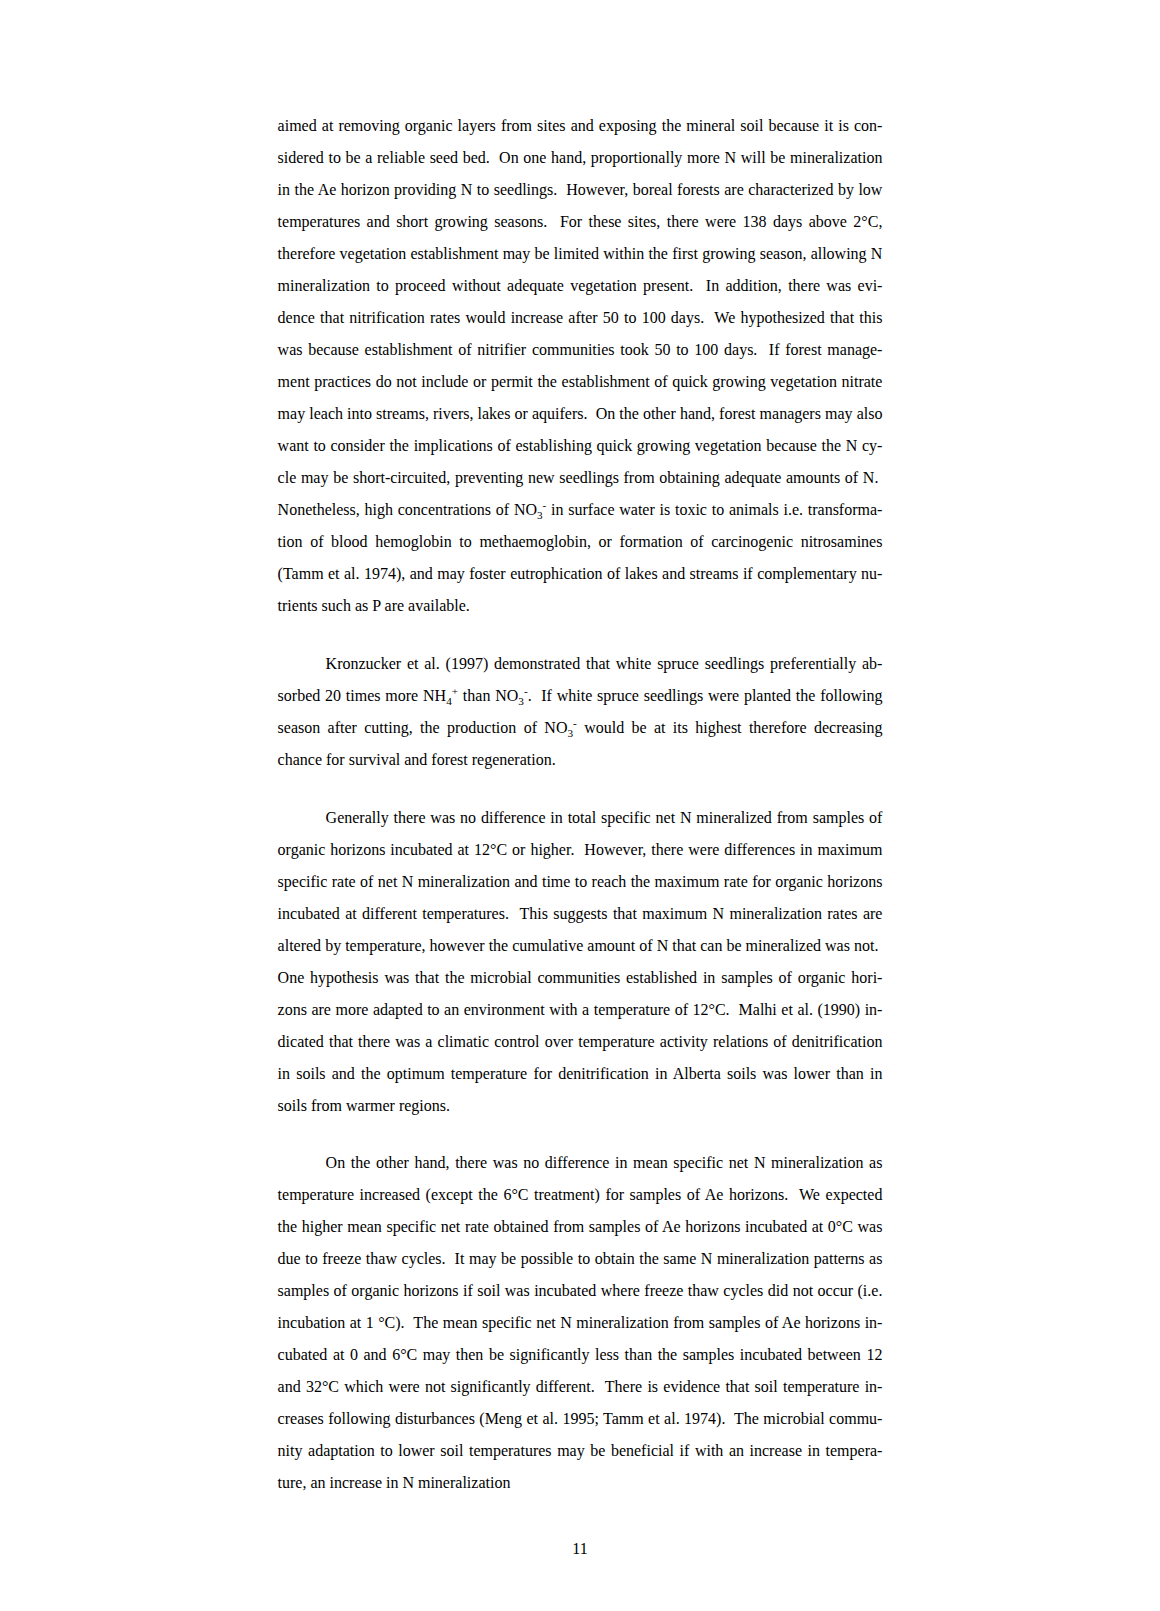aimed at removing organic layers from sites and exposing the mineral soil because it is considered to be a reliable seed bed. On one hand, proportionally more N will be mineralization in the Ae horizon providing N to seedlings. However, boreal forests are characterized by low temperatures and short growing seasons. For these sites, there were 138 days above 2°C, therefore vegetation establishment may be limited within the first growing season, allowing N mineralization to proceed without adequate vegetation present. In addition, there was evidence that nitrification rates would increase after 50 to 100 days. We hypothesized that this was because establishment of nitrifier communities took 50 to 100 days. If forest management practices do not include or permit the establishment of quick growing vegetation nitrate may leach into streams, rivers, lakes or aquifers. On the other hand, forest managers may also want to consider the implications of establishing quick growing vegetation because the N cycle may be short-circuited, preventing new seedlings from obtaining adequate amounts of N. Nonetheless, high concentrations of NO3- in surface water is toxic to animals i.e. transformation of blood hemoglobin to methaemoglobin, or formation of carcinogenic nitrosamines (Tamm et al. 1974), and may foster eutrophication of lakes and streams if complementary nutrients such as P are available.
Kronzucker et al. (1997) demonstrated that white spruce seedlings preferentially absorbed 20 times more NH4+ than NO3-. If white spruce seedlings were planted the following season after cutting, the production of NO3- would be at its highest therefore decreasing chance for survival and forest regeneration.
Generally there was no difference in total specific net N mineralized from samples of organic horizons incubated at 12°C or higher. However, there were differences in maximum specific rate of net N mineralization and time to reach the maximum rate for organic horizons incubated at different temperatures. This suggests that maximum N mineralization rates are altered by temperature, however the cumulative amount of N that can be mineralized was not. One hypothesis was that the microbial communities established in samples of organic horizons are more adapted to an environment with a temperature of 12°C. Malhi et al. (1990) indicated that there was a climatic control over temperature activity relations of denitrification in soils and the optimum temperature for denitrification in Alberta soils was lower than in soils from warmer regions.
On the other hand, there was no difference in mean specific net N mineralization as temperature increased (except the 6°C treatment) for samples of Ae horizons. We expected the higher mean specific net rate obtained from samples of Ae horizons incubated at 0°C was due to freeze thaw cycles. It may be possible to obtain the same N mineralization patterns as samples of organic horizons if soil was incubated where freeze thaw cycles did not occur (i.e. incubation at 1 °C). The mean specific net N mineralization from samples of Ae horizons incubated at 0 and 6°C may then be significantly less than the samples incubated between 12 and 32°C which were not significantly different. There is evidence that soil temperature increases following disturbances (Meng et al. 1995; Tamm et al. 1974). The microbial community adaptation to lower soil temperatures may be beneficial if with an increase in temperature, an increase in N mineralization
11